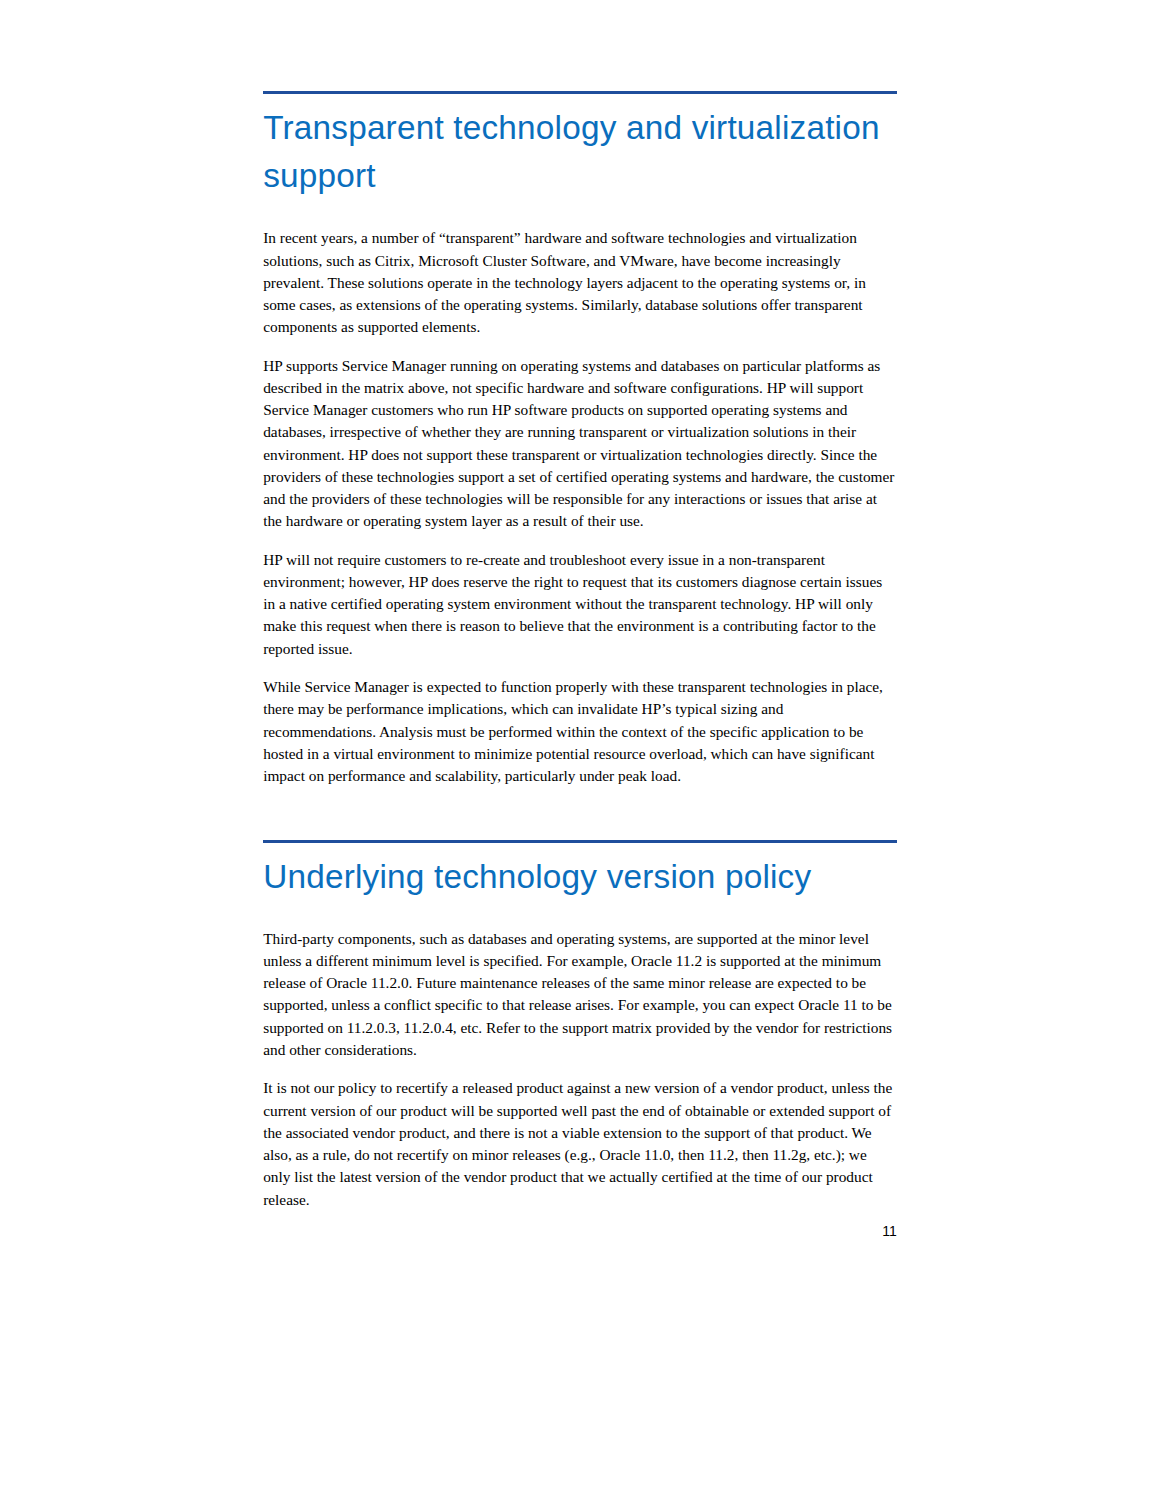Transparent technology and virtualization support
In recent years, a number of “transparent” hardware and software technologies and virtualization solutions, such as Citrix, Microsoft Cluster Software, and VMware, have become increasingly prevalent. These solutions operate in the technology layers adjacent to the operating systems or, in some cases, as extensions of the operating systems. Similarly, database solutions offer transparent components as supported elements.
HP supports Service Manager running on operating systems and databases on particular platforms as described in the matrix above, not specific hardware and software configurations. HP will support Service Manager customers who run HP software products on supported operating systems and databases, irrespective of whether they are running transparent or virtualization solutions in their environment. HP does not support these transparent or virtualization technologies directly. Since the providers of these technologies support a set of certified operating systems and hardware, the customer and the providers of these technologies will be responsible for any interactions or issues that arise at the hardware or operating system layer as a result of their use.
HP will not require customers to re-create and troubleshoot every issue in a non-transparent environment; however, HP does reserve the right to request that its customers diagnose certain issues in a native certified operating system environment without the transparent technology. HP will only make this request when there is reason to believe that the environment is a contributing factor to the reported issue.
While Service Manager is expected to function properly with these transparent technologies in place, there may be performance implications, which can invalidate HP’s typical sizing and recommendations. Analysis must be performed within the context of the specific application to be hosted in a virtual environment to minimize potential resource overload, which can have significant impact on performance and scalability, particularly under peak load.
Underlying technology version policy
Third-party components, such as databases and operating systems, are supported at the minor level unless a different minimum level is specified. For example, Oracle 11.2 is supported at the minimum release of Oracle 11.2.0. Future maintenance releases of the same minor release are expected to be supported, unless a conflict specific to that release arises. For example, you can expect Oracle 11 to be supported on 11.2.0.3, 11.2.0.4, etc. Refer to the support matrix provided by the vendor for restrictions and other considerations.
It is not our policy to recertify a released product against a new version of a vendor product, unless the current version of our product will be supported well past the end of obtainable or extended support of the associated vendor product, and there is not a viable extension to the support of that product. We also, as a rule, do not recertify on minor releases (e.g., Oracle 11.0, then 11.2, then 11.2g, etc.); we only list the latest version of the vendor product that we actually certified at the time of our product release.
11